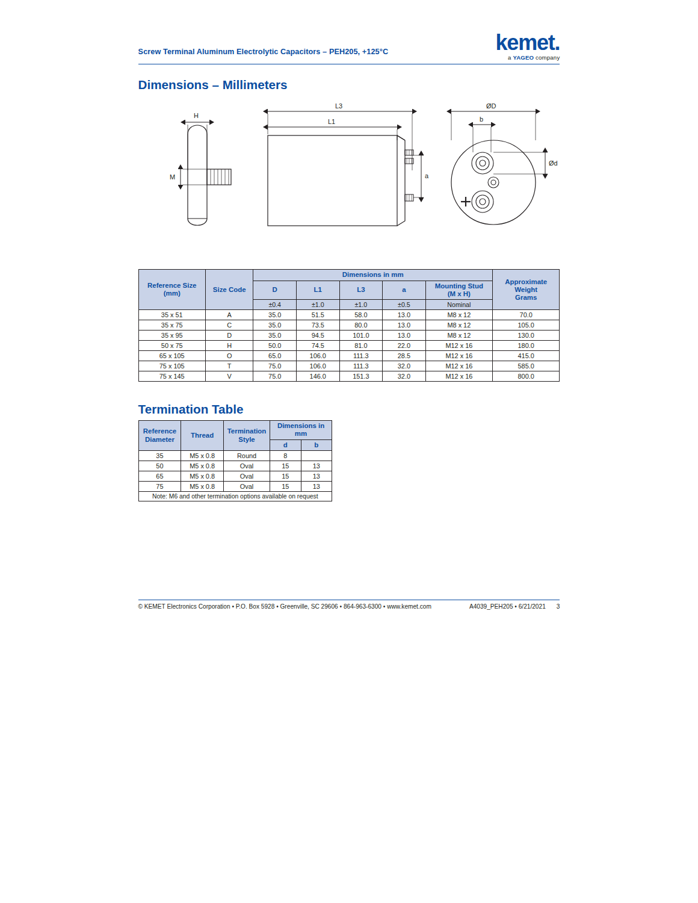Screw Terminal Aluminum Electrolytic Capacitors – PEH205, +125°C
kemet.
a YAGEO company
Dimensions – Millimeters
H M L3 L1 a ØD b Ød
| Reference Size (mm) | Size Code | Dimensions in mm | Approximate Weight Grams |
| --- | --- | --- | --- |
| D | L1 | L3 | a | Mounting Stud (M x H) |
| ±0.4 | ±1.0 | ±1.0 | ±0.5 | Nominal |
| 35 x 51 | A | 35.0 | 51.5 | 58.0 | 13.0 | M8 x 12 | 70.0 |
| 35 x 75 | C | 35.0 | 73.5 | 80.0 | 13.0 | M8 x 12 | 105.0 |
| 35 x 95 | D | 35.0 | 94.5 | 101.0 | 13.0 | M8 x 12 | 130.0 |
| 50 x 75 | H | 50.0 | 74.5 | 81.0 | 22.0 | M12 x 16 | 180.0 |
| 65 x 105 | O | 65.0 | 106.0 | 111.3 | 28.5 | M12 x 16 | 415.0 |
| 75 x 105 | T | 75.0 | 106.0 | 111.3 | 32.0 | M12 x 16 | 585.0 |
| 75 x 145 | V | 75.0 | 146.0 | 151.3 | 32.0 | M12 x 16 | 800.0 |
Termination Table
| Reference Diameter | Thread | Termination Style | Dimensions in mm |
| --- | --- | --- | --- |
| d | b |
| 35 | M5 x 0.8 | Round | 8 | |
| 50 | M5 x 0.8 | Oval | 15 | 13 |
| 65 | M5 x 0.8 | Oval | 15 | 13 |
| 75 | M5 x 0.8 | Oval | 15 | 13 |
| Note: M6 and other termination options available on request |
© KEMET Electronics Corporation • P.O. Box 5928 • Greenville, SC 29606 • 864-963-6300 • www.kemet.com
A4039_PEH205 • 6/21/20213